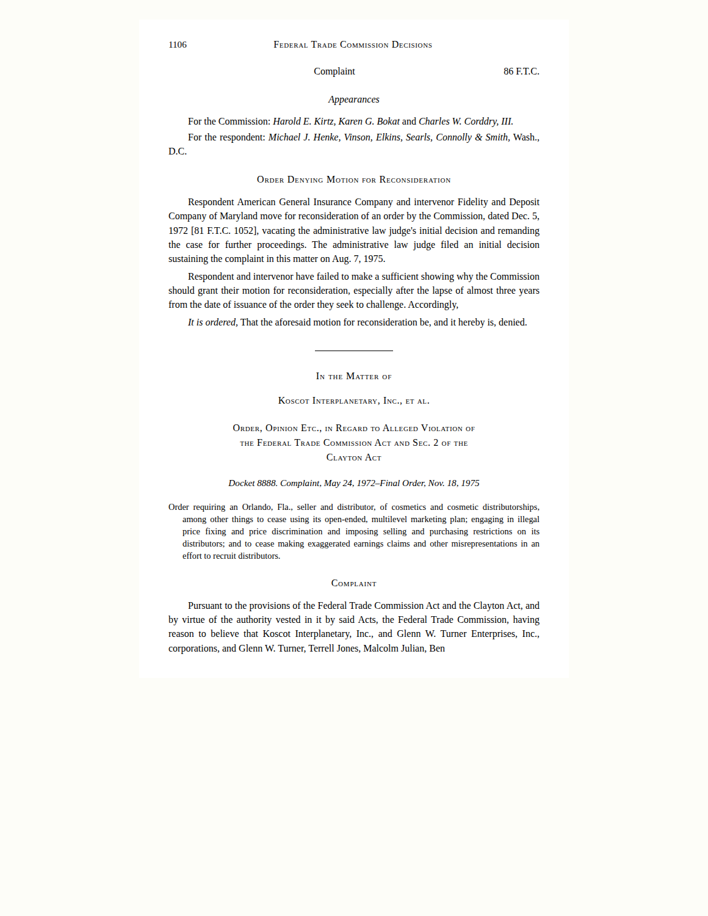1106
Federal Trade Commission Decisions
Complaint
86 F.T.C.
Appearances
For the Commission: Harold E. Kirtz, Karen G. Bokat and Charles W. Corddry, III.
For the respondent: Michael J. Henke, Vinson, Elkins, Searls, Connolly & Smith, Wash., D.C.
Order Denying Motion for Reconsideration
Respondent American General Insurance Company and intervenor Fidelity and Deposit Company of Maryland move for reconsideration of an order by the Commission, dated Dec. 5, 1972 [81 F.T.C. 1052], vacating the administrative law judge's initial decision and remanding the case for further proceedings. The administrative law judge filed an initial decision sustaining the complaint in this matter on Aug. 7, 1975.
Respondent and intervenor have failed to make a sufficient showing why the Commission should grant their motion for reconsideration, especially after the lapse of almost three years from the date of issuance of the order they seek to challenge. Accordingly,
It is ordered, That the aforesaid motion for reconsideration be, and it hereby is, denied.
In the Matter of
Koscot Interplanetary, Inc., et al.
Order, Opinion Etc., in Regard to Alleged Violation of
the Federal Trade Commission Act and Sec. 2 of the
Clayton Act
Docket 8888. Complaint, May 24, 1972–Final Order, Nov. 18, 1975
Order requiring an Orlando, Fla., seller and distributor, of cosmetics and cosmetic distributorships, among other things to cease using its open-ended, multilevel marketing plan; engaging in illegal price fixing and price discrimination and imposing selling and purchasing restrictions on its distributors; and to cease making exaggerated earnings claims and other misrepresentations in an effort to recruit distributors.
Complaint
Pursuant to the provisions of the Federal Trade Commission Act and the Clayton Act, and by virtue of the authority vested in it by said Acts, the Federal Trade Commission, having reason to believe that Koscot Interplanetary, Inc., and Glenn W. Turner Enterprises, Inc., corporations, and Glenn W. Turner, Terrell Jones, Malcolm Julian, Ben